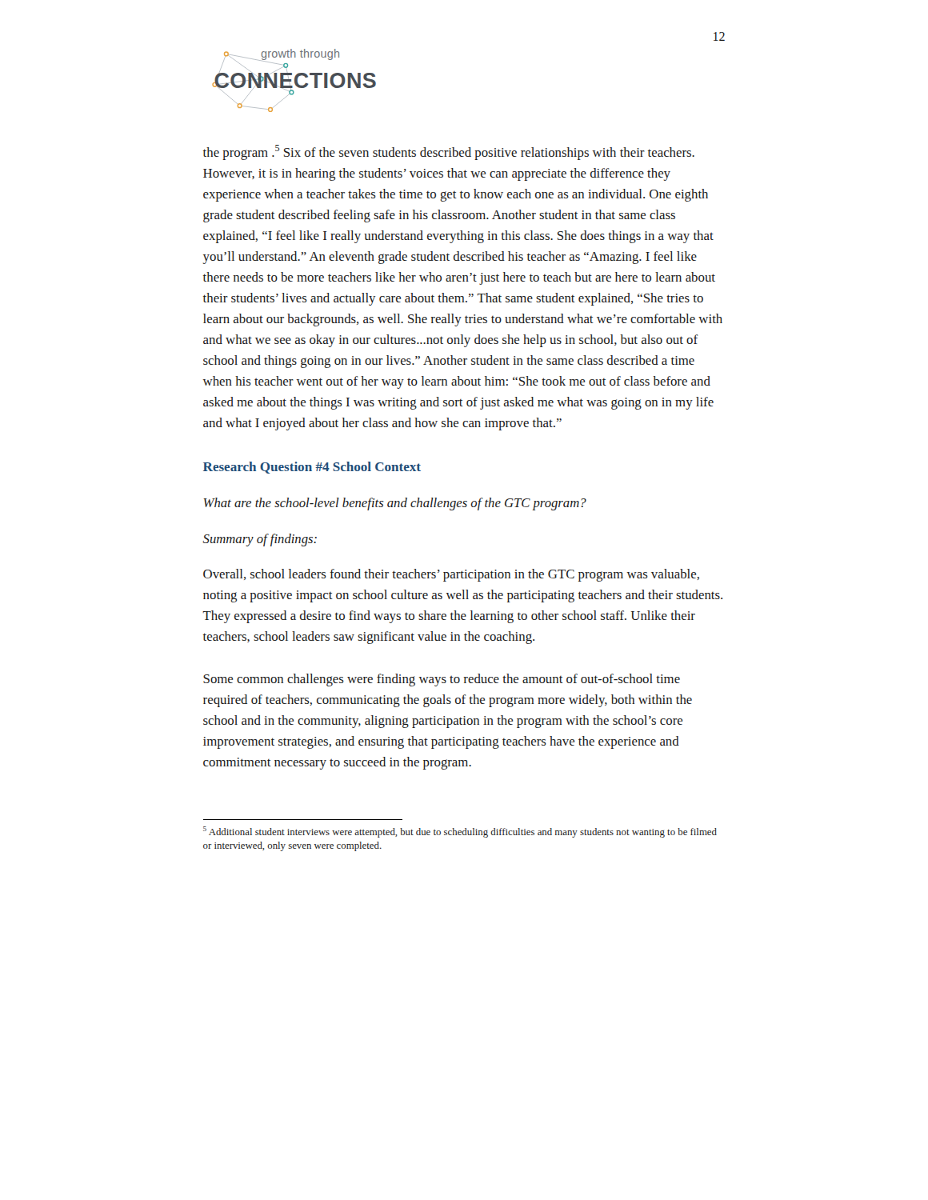12
growth through CONNECTIONS
the program .5 Six of the seven students described positive relationships with their teachers. However, it is in hearing the students’ voices that we can appreciate the difference they experience when a teacher takes the time to get to know each one as an individual. One eighth grade student described feeling safe in his classroom. Another student in that same class explained, “I feel like I really understand everything in this class. She does things in a way that you’ll understand.” An eleventh grade student described his teacher as “Amazing. I feel like there needs to be more teachers like her who aren’t just here to teach but are here to learn about their students’ lives and actually care about them.” That same student explained, “She tries to learn about our backgrounds, as well. She really tries to understand what we’re comfortable with and what we see as okay in our cultures...not only does she help us in school, but also out of school and things going on in our lives.” Another student in the same class described a time when his teacher went out of her way to learn about him: “She took me out of class before and asked me about the things I was writing and sort of just asked me what was going on in my life and what I enjoyed about her class and how she can improve that.”
Research Question #4 School Context
What are the school-level benefits and challenges of the GTC program?
Summary of findings:
Overall, school leaders found their teachers’ participation in the GTC program was valuable, noting a positive impact on school culture as well as the participating teachers and their students. They expressed a desire to find ways to share the learning to other school staff. Unlike their teachers, school leaders saw significant value in the coaching.
Some common challenges were finding ways to reduce the amount of out-of-school time required of teachers, communicating the goals of the program more widely, both within the school and in the community, aligning participation in the program with the school’s core improvement strategies, and ensuring that participating teachers have the experience and commitment necessary to succeed in the program.
5 Additional student interviews were attempted, but due to scheduling difficulties and many students not wanting to be filmed or interviewed, only seven were completed.